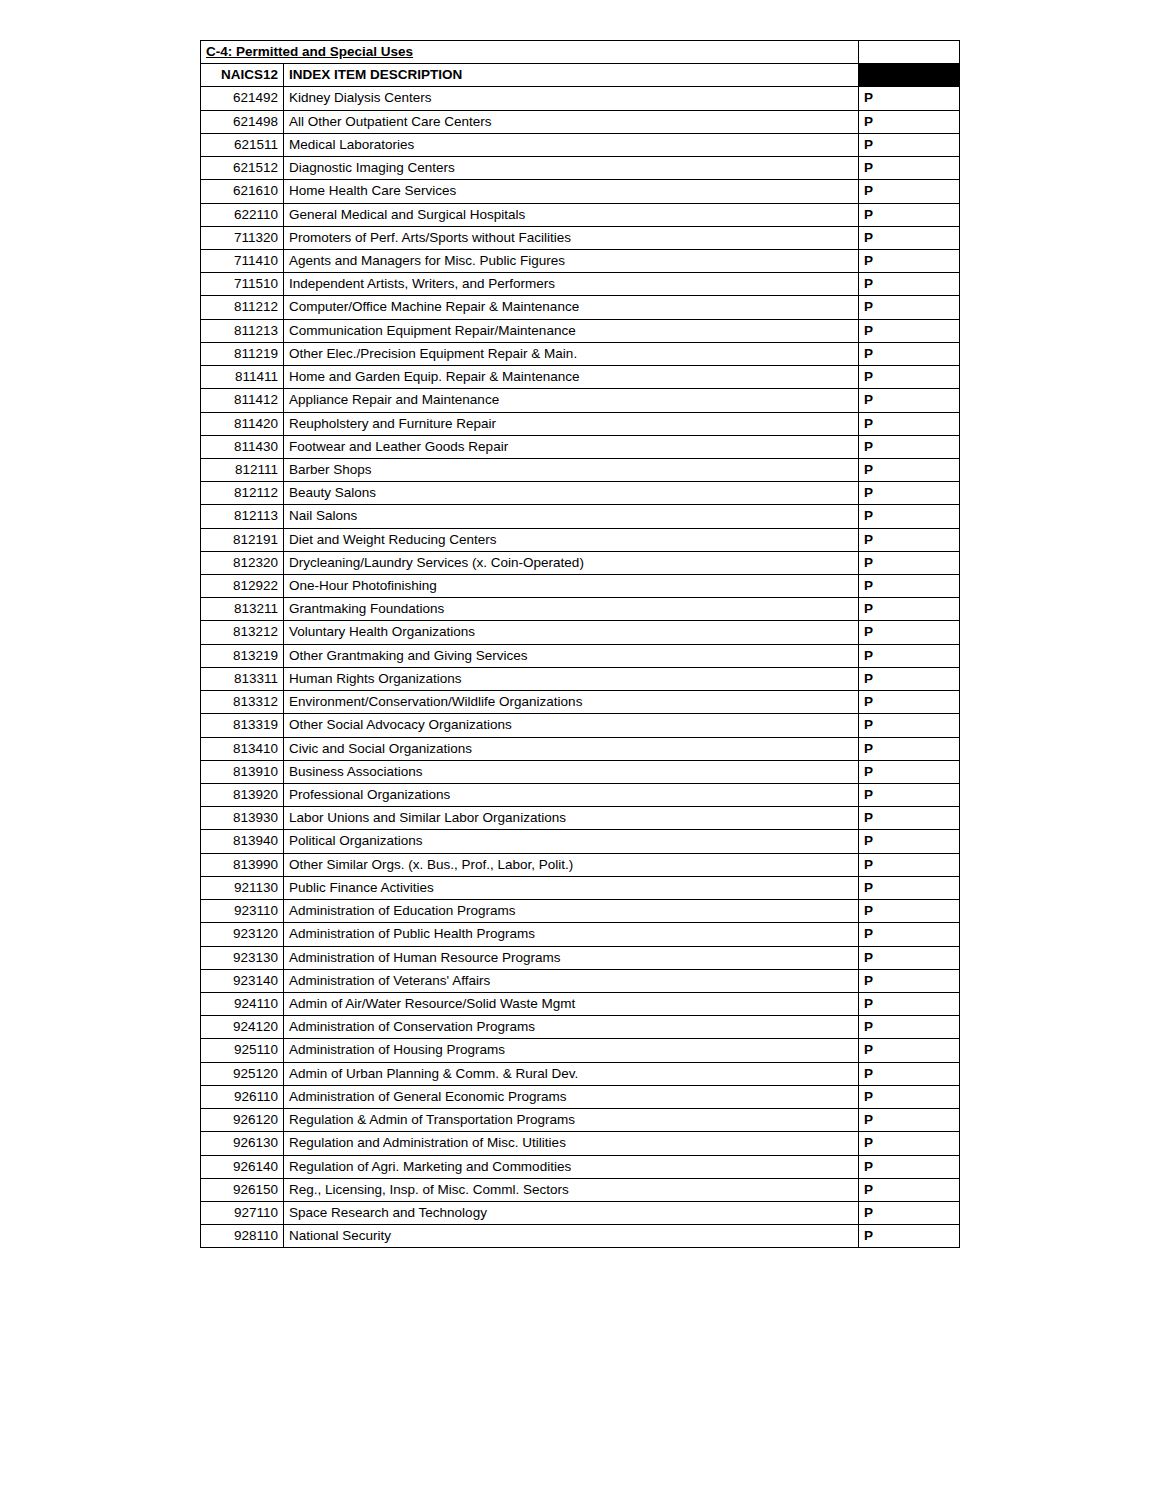| C-4: Permitted and Special Uses | |
| --- | --- |
| NAICS12 | INDEX ITEM DESCRIPTION | |
| 621492 | Kidney Dialysis Centers | P |
| 621498 | All Other Outpatient Care Centers | P |
| 621511 | Medical Laboratories | P |
| 621512 | Diagnostic Imaging Centers | P |
| 621610 | Home Health Care Services | P |
| 622110 | General Medical and Surgical Hospitals | P |
| 711320 | Promoters of Perf. Arts/Sports without Facilities | P |
| 711410 | Agents and Managers for Misc. Public Figures | P |
| 711510 | Independent Artists, Writers, and Performers | P |
| 811212 | Computer/Office Machine Repair & Maintenance | P |
| 811213 | Communication Equipment Repair/Maintenance | P |
| 811219 | Other Elec./Precision Equipment Repair & Main. | P |
| 811411 | Home and Garden Equip. Repair & Maintenance | P |
| 811412 | Appliance Repair and Maintenance | P |
| 811420 | Reupholstery and Furniture Repair | P |
| 811430 | Footwear and Leather Goods Repair | P |
| 812111 | Barber Shops | P |
| 812112 | Beauty Salons | P |
| 812113 | Nail Salons | P |
| 812191 | Diet and Weight Reducing Centers | P |
| 812320 | Drycleaning/Laundry Services (x. Coin-Operated) | P |
| 812922 | One-Hour Photofinishing | P |
| 813211 | Grantmaking Foundations | P |
| 813212 | Voluntary Health Organizations | P |
| 813219 | Other Grantmaking and Giving Services | P |
| 813311 | Human Rights Organizations | P |
| 813312 | Environment/Conservation/Wildlife Organizations | P |
| 813319 | Other Social Advocacy Organizations | P |
| 813410 | Civic and Social Organizations | P |
| 813910 | Business Associations | P |
| 813920 | Professional Organizations | P |
| 813930 | Labor Unions and Similar Labor Organizations | P |
| 813940 | Political Organizations | P |
| 813990 | Other Similar Orgs. (x. Bus., Prof., Labor, Polit.) | P |
| 921130 | Public Finance Activities | P |
| 923110 | Administration of Education Programs | P |
| 923120 | Administration of Public Health Programs | P |
| 923130 | Administration of Human Resource Programs | P |
| 923140 | Administration of Veterans' Affairs | P |
| 924110 | Admin of Air/Water Resource/Solid Waste Mgmt | P |
| 924120 | Administration of Conservation Programs | P |
| 925110 | Administration of Housing Programs | P |
| 925120 | Admin of Urban Planning & Comm. & Rural Dev. | P |
| 926110 | Administration of General Economic Programs | P |
| 926120 | Regulation & Admin of Transportation Programs | P |
| 926130 | Regulation and Administration of Misc. Utilities | P |
| 926140 | Regulation of Agri. Marketing and Commodities | P |
| 926150 | Reg., Licensing, Insp. of Misc. Comml. Sectors | P |
| 927110 | Space Research and Technology | P |
| 928110 | National Security | P |